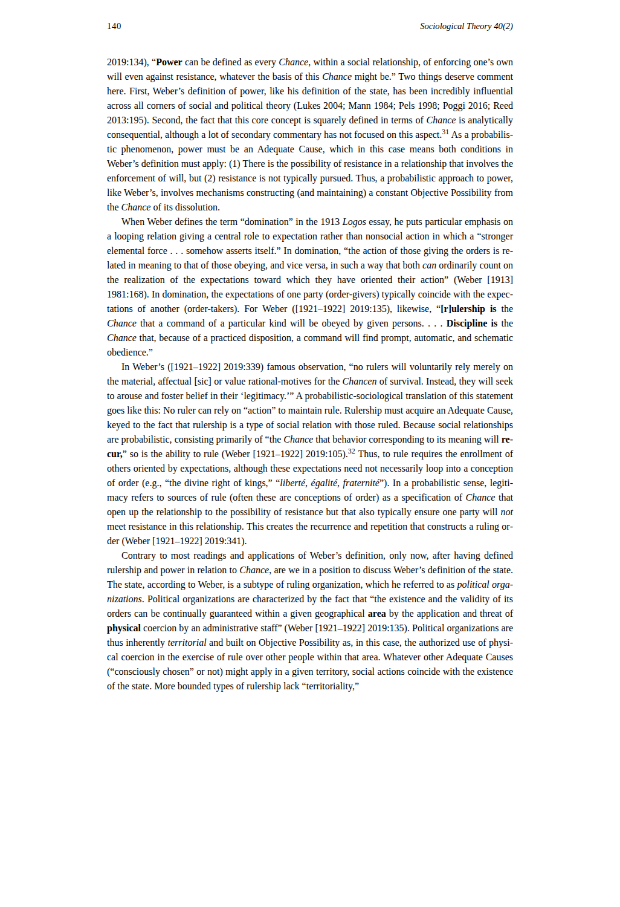140 Sociological Theory 40(2)
2019:134), “Power can be defined as every Chance, within a social relationship, of enforcing one’s own will even against resistance, whatever the basis of this Chance might be.” Two things deserve comment here. First, Weber’s definition of power, like his definition of the state, has been incredibly influential across all corners of social and political theory (Lukes 2004; Mann 1984; Pels 1998; Poggi 2016; Reed 2013:195). Second, the fact that this core concept is squarely defined in terms of Chance is analytically consequential, although a lot of secondary commentary has not focused on this aspect.31 As a probabilistic phenomenon, power must be an Adequate Cause, which in this case means both conditions in Weber’s definition must apply: (1) There is the possibility of resistance in a relationship that involves the enforcement of will, but (2) resistance is not typically pursued. Thus, a probabilistic approach to power, like Weber’s, involves mechanisms constructing (and maintaining) a constant Objective Possibility from the Chance of its dissolution.
When Weber defines the term “domination” in the 1913 Logos essay, he puts particular emphasis on a looping relation giving a central role to expectation rather than nonsocial action in which a “stronger elemental force . . . somehow asserts itself.” In domination, “the action of those giving the orders is related in meaning to that of those obeying, and vice versa, in such a way that both can ordinarily count on the realization of the expectations toward which they have oriented their action” (Weber [1913] 1981:168). In domination, the expectations of one party (order-givers) typically coincide with the expectations of another (order-takers). For Weber ([1921–1922] 2019:135), likewise, “[r]ulership is the Chance that a command of a particular kind will be obeyed by given persons. . . . Discipline is the Chance that, because of a practiced disposition, a command will find prompt, automatic, and schematic obedience.”
In Weber’s ([1921–1922] 2019:339) famous observation, “no rulers will voluntarily rely merely on the material, affectual [sic] or value rational-motives for the Chancen of survival. Instead, they will seek to arouse and foster belief in their ‘legitimacy.’” A probabilistic-sociological translation of this statement goes like this: No ruler can rely on “action” to maintain rule. Rulership must acquire an Adequate Cause, keyed to the fact that rulership is a type of social relation with those ruled. Because social relationships are probabilistic, consisting primarily of “the Chance that behavior corresponding to its meaning will recur,” so is the ability to rule (Weber [1921–1922] 2019:105).32 Thus, to rule requires the enrollment of others oriented by expectations, although these expectations need not necessarily loop into a conception of order (e.g., “the divine right of kings,” “liberté, égalité, fraternité”). In a probabilistic sense, legitimacy refers to sources of rule (often these are conceptions of order) as a specification of Chance that open up the relationship to the possibility of resistance but that also typically ensure one party will not meet resistance in this relationship. This creates the recurrence and repetition that constructs a ruling order (Weber [1921–1922] 2019:341).
Contrary to most readings and applications of Weber’s definition, only now, after having defined rulership and power in relation to Chance, are we in a position to discuss Weber’s definition of the state. The state, according to Weber, is a subtype of ruling organization, which he referred to as political organizations. Political organizations are characterized by the fact that “the existence and the validity of its orders can be continually guaranteed within a given geographical area by the application and threat of physical coercion by an administrative staff” (Weber [1921–1922] 2019:135). Political organizations are thus inherently territorial and built on Objective Possibility as, in this case, the authorized use of physical coercion in the exercise of rule over other people within that area. Whatever other Adequate Causes (“consciously chosen” or not) might apply in a given territory, social actions coincide with the existence of the state. More bounded types of rulership lack “territoriality,”